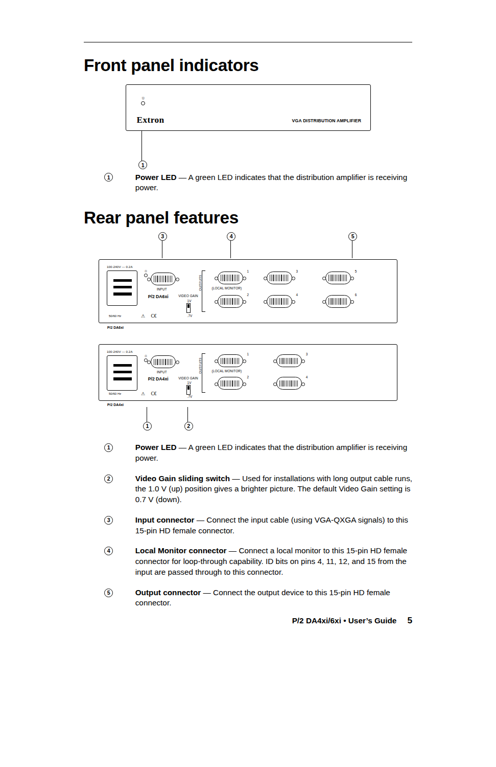Front panel indicators
☼
Extron
VGA DISTRIBUTION AMPLIFIER
1
1 Power LED — A green LED indicates that the distribution amplifier is receiving power.
Rear panel features
3 4 5
100-240V — 0.2A
50/60 Hz
⚠
C€
☼
INPUT
P/2 DA6xi
VIDEO GAIN
1V
.7V
OUTPUTS
1
(LOCAL MONITOR)
2
3
4
5
6
P/2 DA6xi
100-240V — 0.2A
50/60 Hz
⚠
C€
☼
INPUT
P/2 DA4xi
VIDEO GAIN
1V
.7V
OUTPUTS
1
(LOCAL MONITOR)
2
3
4
P/2 DA4xi
1 2
1 Power LED — A green LED indicates that the distribution amplifier is receiving power.
2 Video Gain sliding switch — Used for installations with long output cable runs, the 1.0 V (up) position gives a brighter picture. The default Video Gain setting is 0.7 V (down).
3 Input connector — Connect the input cable (using VGA-QXGA signals) to this 15-pin HD female connector.
4 Local Monitor connector — Connect a local monitor to this 15-pin HD female connector for loop-through capability. ID bits on pins 4, 11, 12, and 15 from the input are passed through to this connector.
5 Output connector — Connect the output device to this 15-pin HD female connector.
P/2 DA4xi/6xi • User’s Guide5